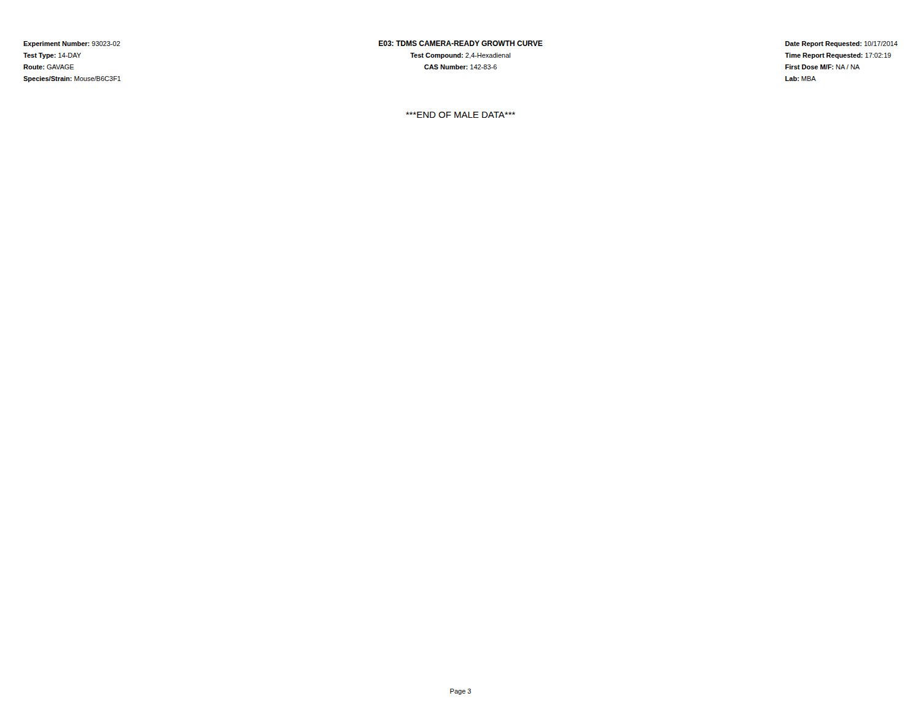Experiment Number: 93023-02
Test Type: 14-DAY
Route: GAVAGE
Species/Strain: Mouse/B6C3F1
E03: TDMS CAMERA-READY GROWTH CURVE
Test Compound: 2,4-Hexadienal
CAS Number: 142-83-6
Date Report Requested: 10/17/2014
Time Report Requested: 17:02:19
First Dose M/F: NA / NA
Lab: MBA
***END OF MALE DATA***
Page 3